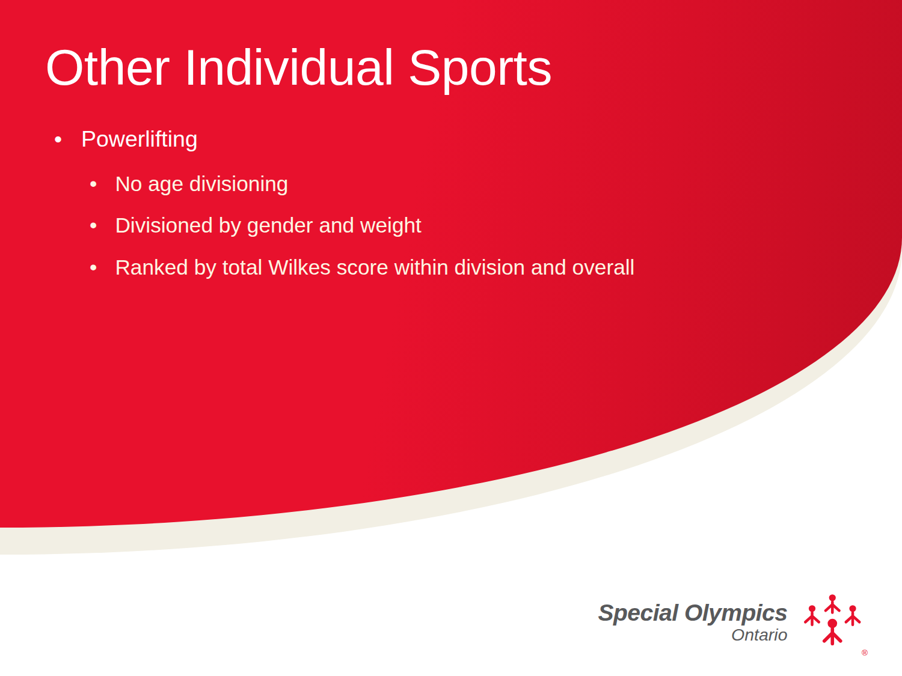Other Individual Sports
Powerlifting
No age divisioning
Divisioned by gender and weight
Ranked by total Wilkes score within division and overall
Special Olympics Ontario
®